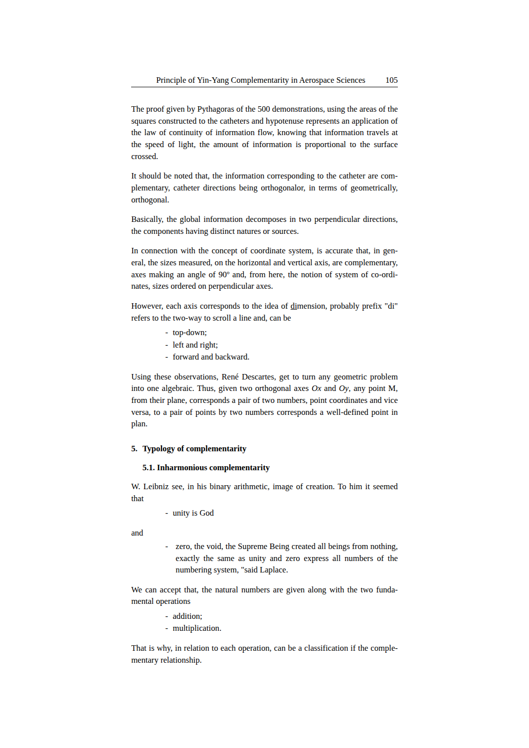Principle of Yin-Yang Complementarity in Aerospace Sciences 105
The proof given by Pythagoras of the 500 demonstrations, using the areas of the squares constructed to the catheters and hypotenuse represents an application of the law of continuity of information flow, knowing that information travels at the speed of light, the amount of information is proportional to the surface crossed.
It should be noted that, the information corresponding to the catheter are complementary, catheter directions being orthogonalor, in terms of geometrically, orthogonal.
Basically, the global information decomposes in two perpendicular directions, the components having distinct natures or sources.
In connection with the concept of coordinate system, is accurate that, in general, the sizes measured, on the horizontal and vertical axis, are complementary, axes making an angle of 90º and, from here, the notion of system of co-ordinates, sizes ordered on perpendicular axes.
However, each axis corresponds to the idea of dimension, probably prefix "di" refers to the two-way to scroll a line and, can be
top-down;
left and right;
forward and backward.
Using these observations, René Descartes, get to turn any geometric problem into one algebraic. Thus, given two orthogonal axes Ox and Oy, any point M, from their plane, corresponds a pair of two numbers, point coordinates and vice versa, to a pair of points by two numbers corresponds a well-defined point in plan.
5. Typology of complementarity
5.1. Inharmonious complementarity
W. Leibniz see, in his binary arithmetic, image of creation. To him it seemed that
unity is God
and
zero, the void, the Supreme Being created all beings from nothing, exactly the same as unity and zero express all numbers of the numbering system, "said Laplace.
We can accept that, the natural numbers are given along with the two fundamental operations
addition;
multiplication.
That is why, in relation to each operation, can be a classification if the complementary relationship.